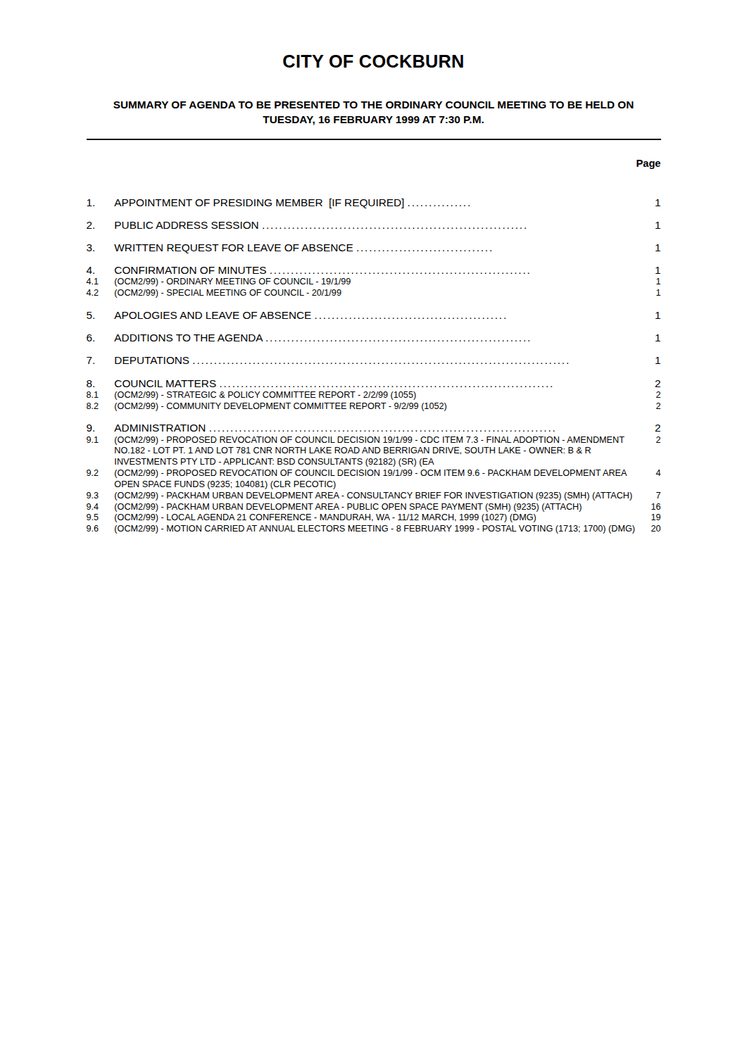CITY OF COCKBURN
SUMMARY OF AGENDA TO BE PRESENTED TO THE ORDINARY COUNCIL MEETING TO BE HELD ON TUESDAY, 16 FEBRUARY 1999 AT 7:30 P.M.
Page
| 1. | APPOINTMENT OF PRESIDING MEMBER [IF REQUIRED] ............... | 1 |
| 2. | PUBLIC ADDRESS SESSION .............................................................. | 1 |
| 3. | WRITTEN REQUEST FOR LEAVE OF ABSENCE ................................ | 1 |
| 4. | CONFIRMATION OF MINUTES ............................................................. | 1 |
| 4.1 | (OCM2/99) - ORDINARY MEETING OF COUNCIL - 19/1/99 | 1 |
| 4.2 | (OCM2/99) - SPECIAL MEETING OF COUNCIL - 20/1/99 | 1 |
| 5. | APOLOGIES AND LEAVE OF ABSENCE ............................................. | 1 |
| 6. | ADDITIONS TO THE AGENDA .............................................................. | 1 |
| 7. | DEPUTATIONS ........................................................................................ | 1 |
| 8. | COUNCIL MATTERS .............................................................................. | 2 |
| 8.1 | (OCM2/99) - STRATEGIC & POLICY COMMITTEE REPORT - 2/2/99 (1055) | 2 |
| 8.2 | (OCM2/99) - COMMUNITY DEVELOPMENT COMMITTEE REPORT - 9/2/99 (1052) | 2 |
| 9. | ADMINISTRATION ................................................................................. | 2 |
| 9.1 | (OCM2/99) - PROPOSED REVOCATION OF COUNCIL DECISION 19/1/99 - CDC ITEM 7.3 - FINAL ADOPTION - AMENDMENT NO.182 - LOT PT. 1 AND LOT 781 CNR NORTH LAKE ROAD AND BERRIGAN DRIVE, SOUTH LAKE - OWNER: B & R INVESTMENTS PTY LTD - APPLICANT: BSD CONSULTANTS (92182) (SR) (EA | 2 |
| 9.2 | (OCM2/99) - PROPOSED REVOCATION OF COUNCIL DECISION 19/1/99 - OCM ITEM 9.6 - PACKHAM DEVELOPMENT AREA OPEN SPACE FUNDS (9235; 104081) (CLR PECOTIC) | 4 |
| 9.3 | (OCM2/99) - PACKHAM URBAN DEVELOPMENT AREA - CONSULTANCY BRIEF FOR INVESTIGATION (9235) (SMH) (ATTACH) | 7 |
| 9.4 | (OCM2/99) - PACKHAM URBAN DEVELOPMENT AREA - PUBLIC OPEN SPACE PAYMENT (SMH) (9235) (ATTACH) | 16 |
| 9.5 | (OCM2/99) - LOCAL AGENDA 21 CONFERENCE - MANDURAH, WA - 11/12 MARCH, 1999 (1027) (DMG) | 19 |
| 9.6 | (OCM2/99) - MOTION CARRIED AT ANNUAL ELECTORS MEETING - 8 FEBRUARY 1999 - POSTAL VOTING (1713; 1700) (DMG) | 20 |